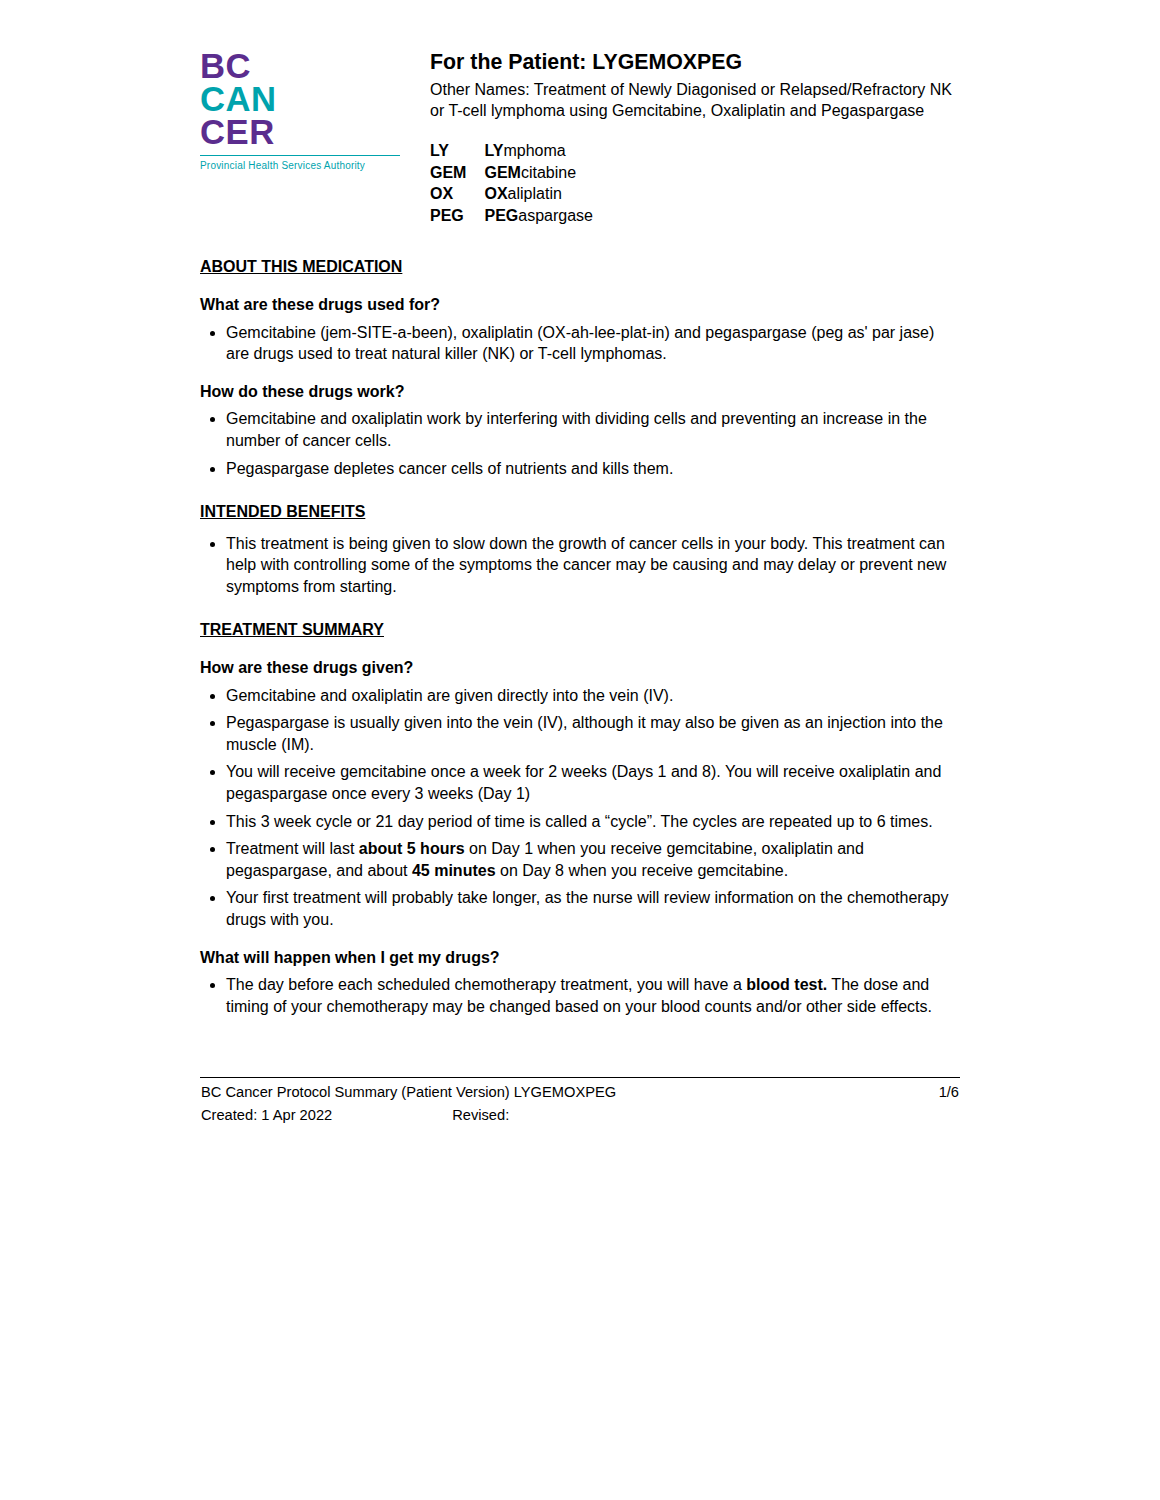BC
CAN
CER
Provincial Health Services Authority
For the Patient: LYGEMOXPEG
Other Names: Treatment of Newly Diagonised or Relapsed/Refractory NK or T-cell lymphoma using Gemcitabine, Oxaliplatin and Pegaspargase
| LY | LY mphoma |
| GEM | GEM citabine |
| OX | OX aliplatin |
| PEG | PEG aspargase |
ABOUT THIS MEDICATION
What are these drugs used for?
Gemcitabine (jem-SITE-a-been), oxaliplatin (OX-ah-lee-plat-in) and pegaspargase (peg as' par jase) are drugs used to treat natural killer (NK) or T-cell lymphomas.
How do these drugs work?
Gemcitabine and oxaliplatin work by interfering with dividing cells and preventing an increase in the number of cancer cells.
Pegaspargase depletes cancer cells of nutrients and kills them.
INTENDED BENEFITS
This treatment is being given to slow down the growth of cancer cells in your body. This treatment can help with controlling some of the symptoms the cancer may be causing and may delay or prevent new symptoms from starting.
TREATMENT SUMMARY
How are these drugs given?
Gemcitabine and oxaliplatin are given directly into the vein (IV).
Pegaspargase is usually given into the vein (IV), although it may also be given as an injection into the muscle (IM).
You will receive gemcitabine once a week for 2 weeks (Days 1 and 8). You will receive oxaliplatin and pegaspargase once every 3 weeks (Day 1)
This 3 week cycle or 21 day period of time is called a “cycle”. The cycles are repeated up to 6 times.
Treatment will last about 5 hours on Day 1 when you receive gemcitabine, oxaliplatin and pegaspargase, and about 45 minutes on Day 8 when you receive gemcitabine.
Your first treatment will probably take longer, as the nurse will review information on the chemotherapy drugs with you.
What will happen when I get my drugs?
The day before each scheduled chemotherapy treatment, you will have a blood test. The dose and timing of your chemotherapy may be changed based on your blood counts and/or other side effects.
| BC Cancer Protocol Summary (Patient Version) LYGEMOXPEG | 1/6 |
| Created: 1 Apr 2022 Revised: | |